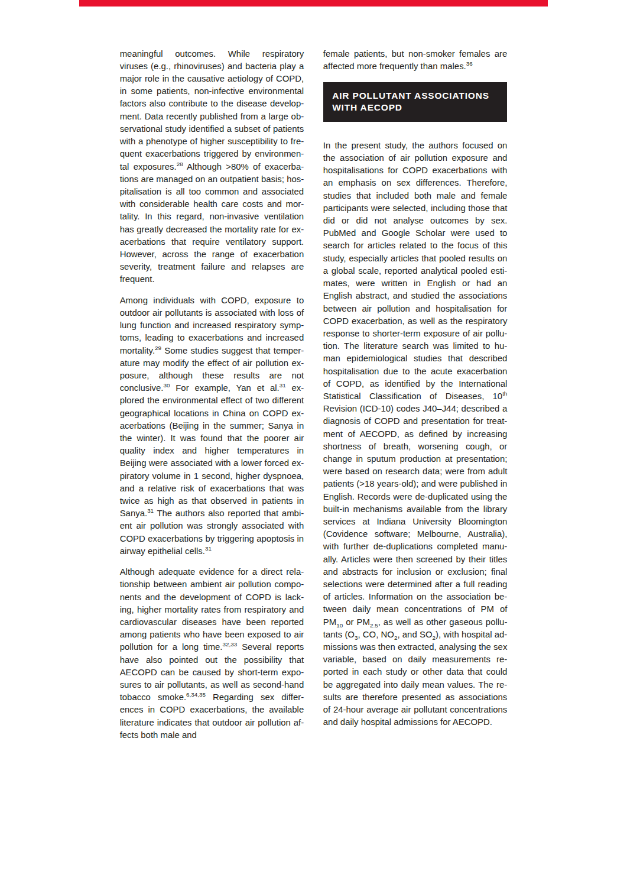meaningful outcomes. While respiratory viruses (e.g., rhinoviruses) and bacteria play a major role in the causative aetiology of COPD, in some patients, non-infective environmental factors also contribute to the disease development. Data recently published from a large observational study identified a subset of patients with a phenotype of higher susceptibility to frequent exacerbations triggered by environmental exposures.28 Although >80% of exacerbations are managed on an outpatient basis; hospitalisation is all too common and associated with considerable health care costs and mortality. In this regard, non-invasive ventilation has greatly decreased the mortality rate for exacerbations that require ventilatory support. However, across the range of exacerbation severity, treatment failure and relapses are frequent.
Among individuals with COPD, exposure to outdoor air pollutants is associated with loss of lung function and increased respiratory symptoms, leading to exacerbations and increased mortality.29 Some studies suggest that temperature may modify the effect of air pollution exposure, although these results are not conclusive.30 For example, Yan et al.31 explored the environmental effect of two different geographical locations in China on COPD exacerbations (Beijing in the summer; Sanya in the winter). It was found that the poorer air quality index and higher temperatures in Beijing were associated with a lower forced expiratory volume in 1 second, higher dyspnoea, and a relative risk of exacerbations that was twice as high as that observed in patients in Sanya.31 The authors also reported that ambient air pollution was strongly associated with COPD exacerbations by triggering apoptosis in airway epithelial cells.31
Although adequate evidence for a direct relationship between ambient air pollution components and the development of COPD is lacking, higher mortality rates from respiratory and cardiovascular diseases have been reported among patients who have been exposed to air pollution for a long time.32,33 Several reports have also pointed out the possibility that AECOPD can be caused by short-term exposures to air pollutants, as well as second-hand tobacco smoke.6,34,35 Regarding sex differences in COPD exacerbations, the available literature indicates that outdoor air pollution affects both male and
female patients, but non-smoker females are affected more frequently than males.36
Air pollutant associations
with AECOPD
In the present study, the authors focused on the association of air pollution exposure and hospitalisations for COPD exacerbations with an emphasis on sex differences. Therefore, studies that included both male and female participants were selected, including those that did or did not analyse outcomes by sex. PubMed and Google Scholar were used to search for articles related to the focus of this study, especially articles that pooled results on a global scale, reported analytical pooled estimates, were written in English or had an English abstract, and studied the associations between air pollution and hospitalisation for COPD exacerbation, as well as the respiratory response to shorter-term exposure of air pollution. The literature search was limited to human epidemiological studies that described hospitalisation due to the acute exacerbation of COPD, as identified by the International Statistical Classification of Diseases, 10th Revision (ICD-10) codes J40–J44; described a diagnosis of COPD and presentation for treatment of AECOPD, as defined by increasing shortness of breath, worsening cough, or change in sputum production at presentation; were based on research data; were from adult patients (>18 years-old); and were published in English. Records were de-duplicated using the built-in mechanisms available from the library services at Indiana University Bloomington (Covidence software; Melbourne, Australia), with further de-duplications completed manually. Articles were then screened by their titles and abstracts for inclusion or exclusion; final selections were determined after a full reading of articles. Information on the association between daily mean concentrations of PM of PM10 or PM2.5, as well as other gaseous pollutants (O3, CO, NO2, and SO2), with hospital admissions was then extracted, analysing the sex variable, based on daily measurements reported in each study or other data that could be aggregated into daily mean values. The results are therefore presented as associations of 24-hour average air pollutant concentrations and daily hospital admissions for AECOPD.